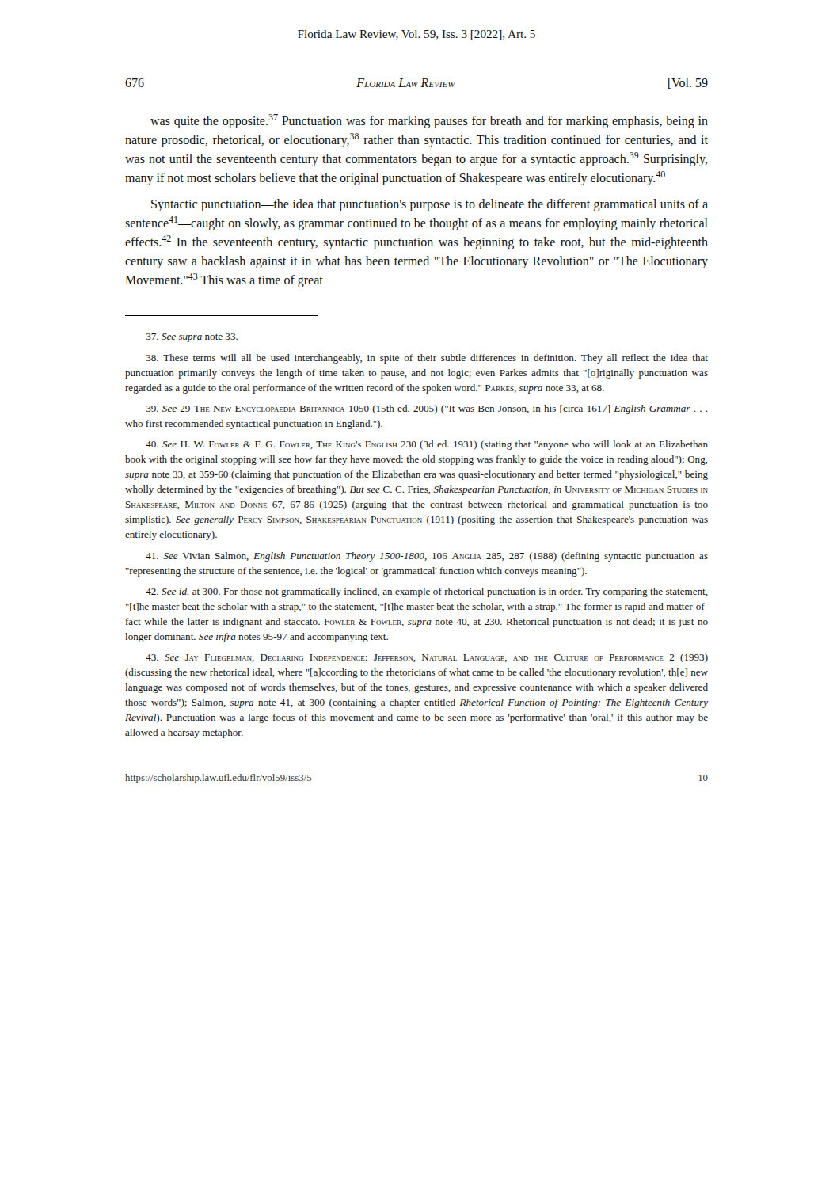Florida Law Review, Vol. 59, Iss. 3 [2022], Art. 5
676 Florida Law Review [Vol. 59
was quite the opposite.37 Punctuation was for marking pauses for breath and for marking emphasis, being in nature prosodic, rhetorical, or elocutionary,38 rather than syntactic. This tradition continued for centuries, and it was not until the seventeenth century that commentators began to argue for a syntactic approach.39 Surprisingly, many if not most scholars believe that the original punctuation of Shakespeare was entirely elocutionary.40
Syntactic punctuation—the idea that punctuation's purpose is to delineate the different grammatical units of a sentence41—caught on slowly, as grammar continued to be thought of as a means for employing mainly rhetorical effects.42 In the seventeenth century, syntactic punctuation was beginning to take root, but the mid-eighteenth century saw a backlash against it in what has been termed "The Elocutionary Revolution" or "The Elocutionary Movement."43 This was a time of great
See supra note 33.
These terms will all be used interchangeably, in spite of their subtle differences in definition. They all reflect the idea that punctuation primarily conveys the length of time taken to pause, and not logic; even Parkes admits that "[o]riginally punctuation was regarded as a guide to the oral performance of the written record of the spoken word." Parkes, supra note 33, at 68.
See 29 The New Encyclopaedia Britannica 1050 (15th ed. 2005) ("It was Ben Jonson, in his [circa 1617] English Grammar . . . who first recommended syntactical punctuation in England.").
See H. W. Fowler & F. G. Fowler, The King's English 230 (3d ed. 1931) (stating that "anyone who will look at an Elizabethan book with the original stopping will see how far they have moved: the old stopping was frankly to guide the voice in reading aloud"); Ong, supra note 33, at 359-60 (claiming that punctuation of the Elizabethan era was quasi-elocutionary and better termed "physiological," being wholly determined by the "exigencies of breathing"). But see C. C. Fries, Shakespearian Punctuation, in University of Michigan Studies in Shakespeare, Milton and Donne 67, 67-86 (1925) (arguing that the contrast between rhetorical and grammatical punctuation is too simplistic). See generally Percy Simpson, Shakespearian Punctuation (1911) (positing the assertion that Shakespeare's punctuation was entirely elocutionary).
See Vivian Salmon, English Punctuation Theory 1500-1800, 106 Anglia 285, 287 (1988) (defining syntactic punctuation as "representing the structure of the sentence, i.e. the 'logical' or 'grammatical' function which conveys meaning").
See id. at 300. For those not grammatically inclined, an example of rhetorical punctuation is in order. Try comparing the statement, "[t]he master beat the scholar with a strap," to the statement, "[t]he master beat the scholar, with a strap." The former is rapid and matter-of-fact while the latter is indignant and staccato. Fowler & Fowler, supra note 40, at 230. Rhetorical punctuation is not dead; it is just no longer dominant. See infra notes 95-97 and accompanying text.
See Jay Fliegelman, Declaring Independence: Jefferson, Natural Language, and the Culture of Performance 2 (1993) (discussing the new rhetorical ideal, where "[a]ccording to the rhetoricians of what came to be called 'the elocutionary revolution', th[e] new language was composed not of words themselves, but of the tones, gestures, and expressive countenance with which a speaker delivered those words"); Salmon, supra note 41, at 300 (containing a chapter entitled Rhetorical Function of Pointing: The Eighteenth Century Revival). Punctuation was a large focus of this movement and came to be seen more as 'performative' than 'oral,' if this author may be allowed a hearsay metaphor.
https://scholarship.law.ufl.edu/flr/vol59/iss3/5 10